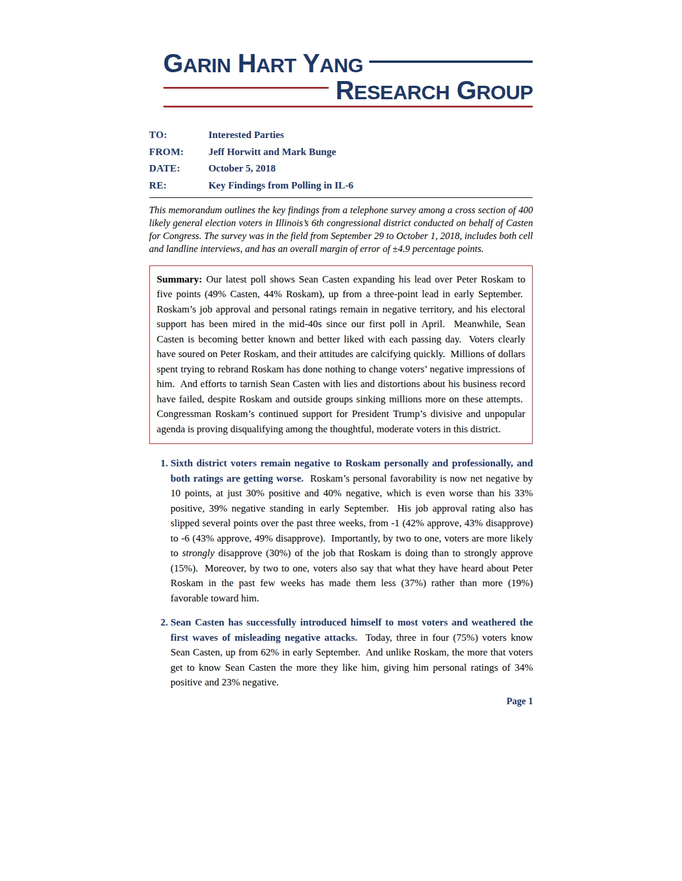GARIN HART YANG
RESEARCH GROUP
| TO: | Interested Parties |
| FROM: | Jeff Horwitt and Mark Bunge |
| DATE: | October 5, 2018 |
| RE: | Key Findings from Polling in IL-6 |
This memorandum outlines the key findings from a telephone survey among a cross section of 400 likely general election voters in Illinois’s 6th congressional district conducted on behalf of Casten for Congress. The survey was in the field from September 29 to October 1, 2018, includes both cell and landline interviews, and has an overall margin of error of ±4.9 percentage points.
Summary: Our latest poll shows Sean Casten expanding his lead over Peter Roskam to five points (49% Casten, 44% Roskam), up from a three-point lead in early September. Roskam’s job approval and personal ratings remain in negative territory, and his electoral support has been mired in the mid-40s since our first poll in April. Meanwhile, Sean Casten is becoming better known and better liked with each passing day. Voters clearly have soured on Peter Roskam, and their attitudes are calcifying quickly. Millions of dollars spent trying to rebrand Roskam has done nothing to change voters’ negative impressions of him. And efforts to tarnish Sean Casten with lies and distortions about his business record have failed, despite Roskam and outside groups sinking millions more on these attempts. Congressman Roskam’s continued support for President Trump’s divisive and unpopular agenda is proving disqualifying among the thoughtful, moderate voters in this district.
Sixth district voters remain negative to Roskam personally and professionally, and both ratings are getting worse. Roskam’s personal favorability is now net negative by 10 points, at just 30% positive and 40% negative, which is even worse than his 33% positive, 39% negative standing in early September. His job approval rating also has slipped several points over the past three weeks, from -1 (42% approve, 43% disapprove) to -6 (43% approve, 49% disapprove). Importantly, by two to one, voters are more likely to strongly disapprove (30%) of the job that Roskam is doing than to strongly approve (15%). Moreover, by two to one, voters also say that what they have heard about Peter Roskam in the past few weeks has made them less (37%) rather than more (19%) favorable toward him.
Sean Casten has successfully introduced himself to most voters and weathered the first waves of misleading negative attacks. Today, three in four (75%) voters know Sean Casten, up from 62% in early September. And unlike Roskam, the more that voters get to know Sean Casten the more they like him, giving him personal ratings of 34% positive and 23% negative.
Page 1